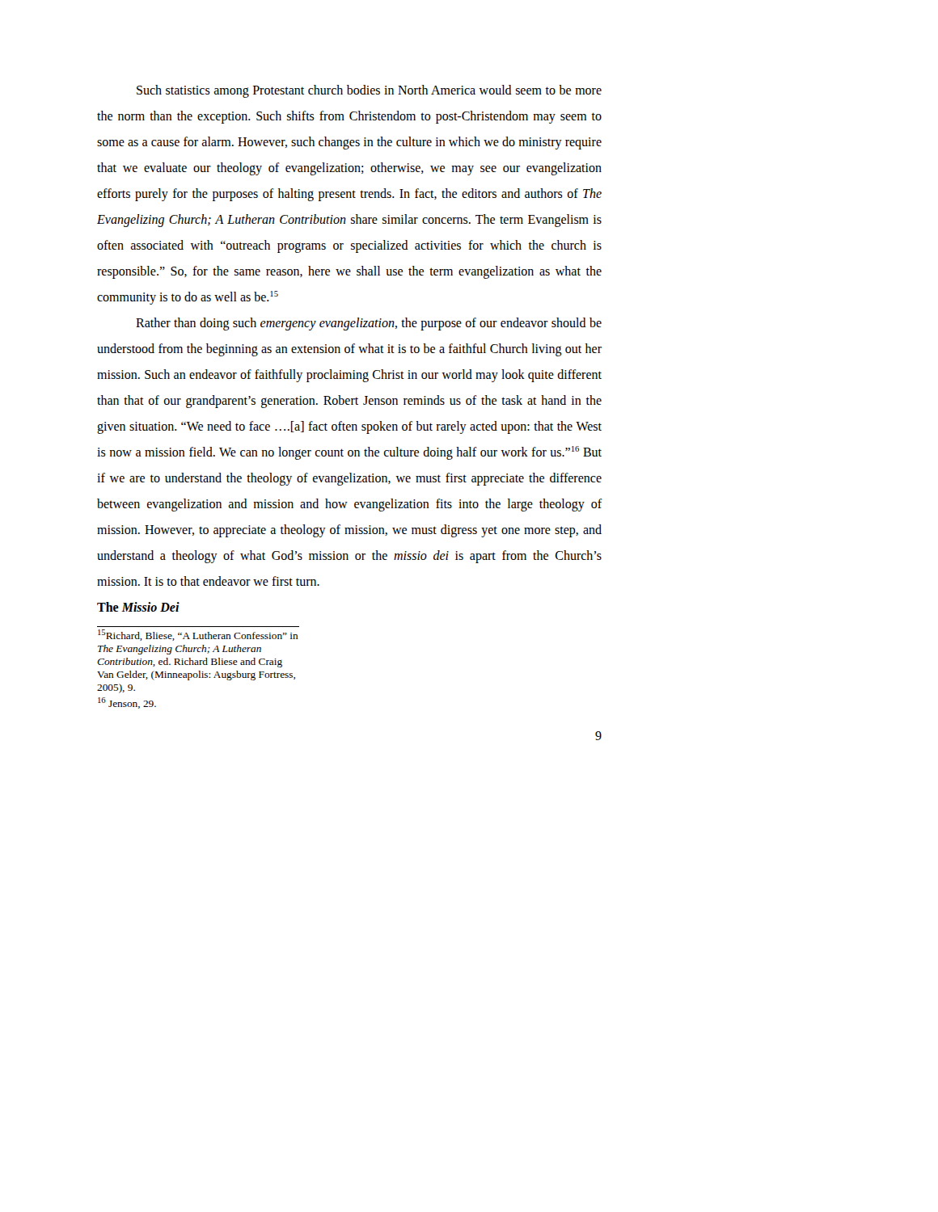Such statistics among Protestant church bodies in North America would seem to be more the norm than the exception. Such shifts from Christendom to post-Christendom may seem to some as a cause for alarm. However, such changes in the culture in which we do ministry require that we evaluate our theology of evangelization; otherwise, we may see our evangelization efforts purely for the purposes of halting present trends. In fact, the editors and authors of The Evangelizing Church; A Lutheran Contribution share similar concerns. The term Evangelism is often associated with “outreach programs or specialized activities for which the church is responsible.” So, for the same reason, here we shall use the term evangelization as what the community is to do as well as be.15
Rather than doing such emergency evangelization, the purpose of our endeavor should be understood from the beginning as an extension of what it is to be a faithful Church living out her mission. Such an endeavor of faithfully proclaiming Christ in our world may look quite different than that of our grandparent’s generation. Robert Jenson reminds us of the task at hand in the given situation. “We need to face ….[a] fact often spoken of but rarely acted upon: that the West is now a mission field. We can no longer count on the culture doing half our work for us.”16 But if we are to understand the theology of evangelization, we must first appreciate the difference between evangelization and mission and how evangelization fits into the large theology of mission. However, to appreciate a theology of mission, we must digress yet one more step, and understand a theology of what God’s mission or the missio dei is apart from the Church’s mission. It is to that endeavor we first turn.
The Missio Dei
15Richard, Bliese, “A Lutheran Confession” in The Evangelizing Church; A Lutheran Contribution, ed. Richard Bliese and Craig Van Gelder, (Minneapolis: Augsburg Fortress, 2005), 9.
16 Jenson, 29.
9